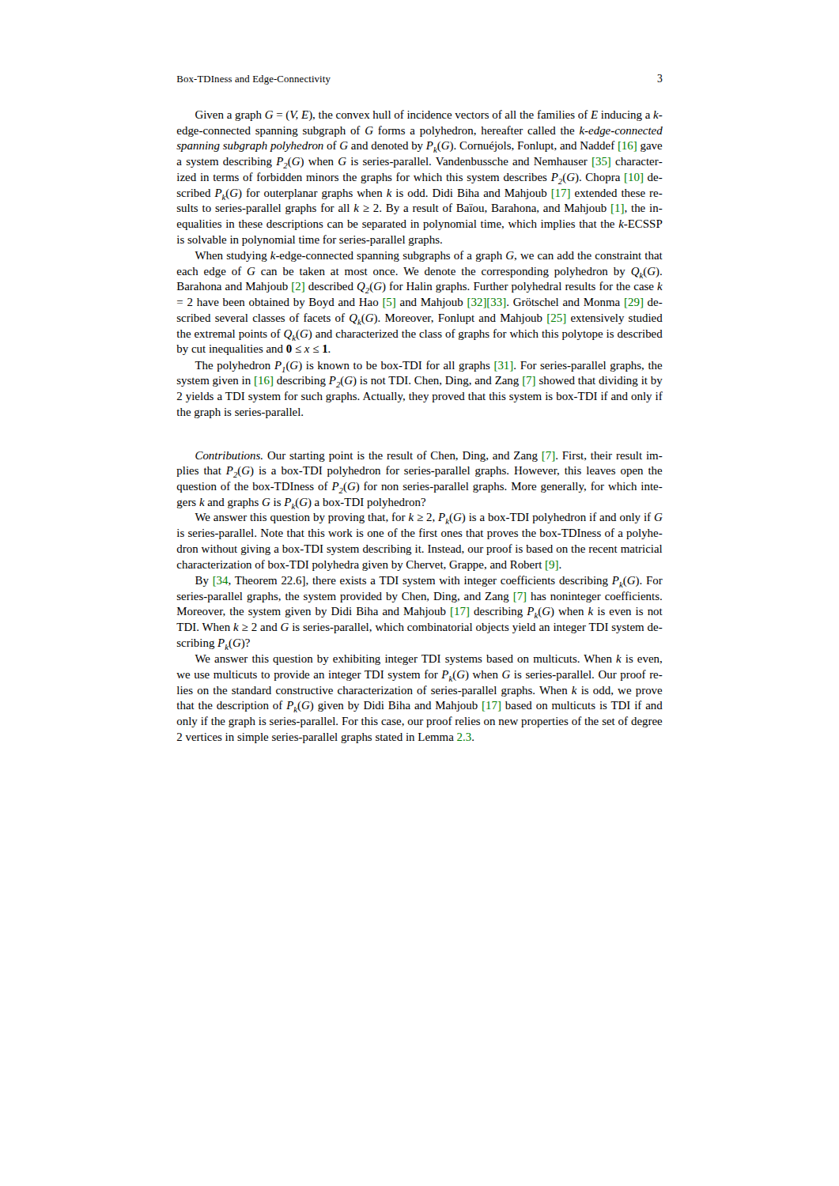Box-TDIness and Edge-Connectivity 3
Given a graph G = (V, E), the convex hull of incidence vectors of all the families of E inducing a k-edge-connected spanning subgraph of G forms a polyhedron, hereafter called the k-edge-connected spanning subgraph polyhedron of G and denoted by Pk(G). Cornuéjols, Fonlupt, and Naddef [16] gave a system describing P2(G) when G is series-parallel. Vandenbussche and Nemhauser [35] characterized in terms of forbidden minors the graphs for which this system describes P2(G). Chopra [10] described Pk(G) for outerplanar graphs when k is odd. Didi Biha and Mahjoub [17] extended these results to series-parallel graphs for all k ≥ 2. By a result of Baïou, Barahona, and Mahjoub [1], the inequalities in these descriptions can be separated in polynomial time, which implies that the k-ECSSP is solvable in polynomial time for series-parallel graphs.
When studying k-edge-connected spanning subgraphs of a graph G, we can add the constraint that each edge of G can be taken at most once. We denote the corresponding polyhedron by Qk(G). Barahona and Mahjoub [2] described Q2(G) for Halin graphs. Further polyhedral results for the case k = 2 have been obtained by Boyd and Hao [5] and Mahjoub [32][33]. Grötschel and Monma [29] described several classes of facets of Qk(G). Moreover, Fonlupt and Mahjoub [25] extensively studied the extremal points of Qk(G) and characterized the class of graphs for which this polytope is described by cut inequalities and 0 ≤ x ≤ 1.
The polyhedron P1(G) is known to be box-TDI for all graphs [31]. For series-parallel graphs, the system given in [16] describing P2(G) is not TDI. Chen, Ding, and Zang [7] showed that dividing it by 2 yields a TDI system for such graphs. Actually, they proved that this system is box-TDI if and only if the graph is series-parallel.
Contributions. Our starting point is the result of Chen, Ding, and Zang [7]. First, their result implies that P2(G) is a box-TDI polyhedron for series-parallel graphs. However, this leaves open the question of the box-TDIness of P2(G) for non series-parallel graphs. More generally, for which integers k and graphs G is Pk(G) a box-TDI polyhedron?
We answer this question by proving that, for k ≥ 2, Pk(G) is a box-TDI polyhedron if and only if G is series-parallel. Note that this work is one of the first ones that proves the box-TDIness of a polyhedron without giving a box-TDI system describing it. Instead, our proof is based on the recent matricial characterization of box-TDI polyhedra given by Chervet, Grappe, and Robert [9].
By [34, Theorem 22.6], there exists a TDI system with integer coefficients describing Pk(G). For series-parallel graphs, the system provided by Chen, Ding, and Zang [7] has noninteger coefficients. Moreover, the system given by Didi Biha and Mahjoub [17] describing Pk(G) when k is even is not TDI. When k ≥ 2 and G is series-parallel, which combinatorial objects yield an integer TDI system describing Pk(G)?
We answer this question by exhibiting integer TDI systems based on multicuts. When k is even, we use multicuts to provide an integer TDI system for Pk(G) when G is series-parallel. Our proof relies on the standard constructive characterization of series-parallel graphs. When k is odd, we prove that the description of Pk(G) given by Didi Biha and Mahjoub [17] based on multicuts is TDI if and only if the graph is series-parallel. For this case, our proof relies on new properties of the set of degree 2 vertices in simple series-parallel graphs stated in Lemma 2.3.